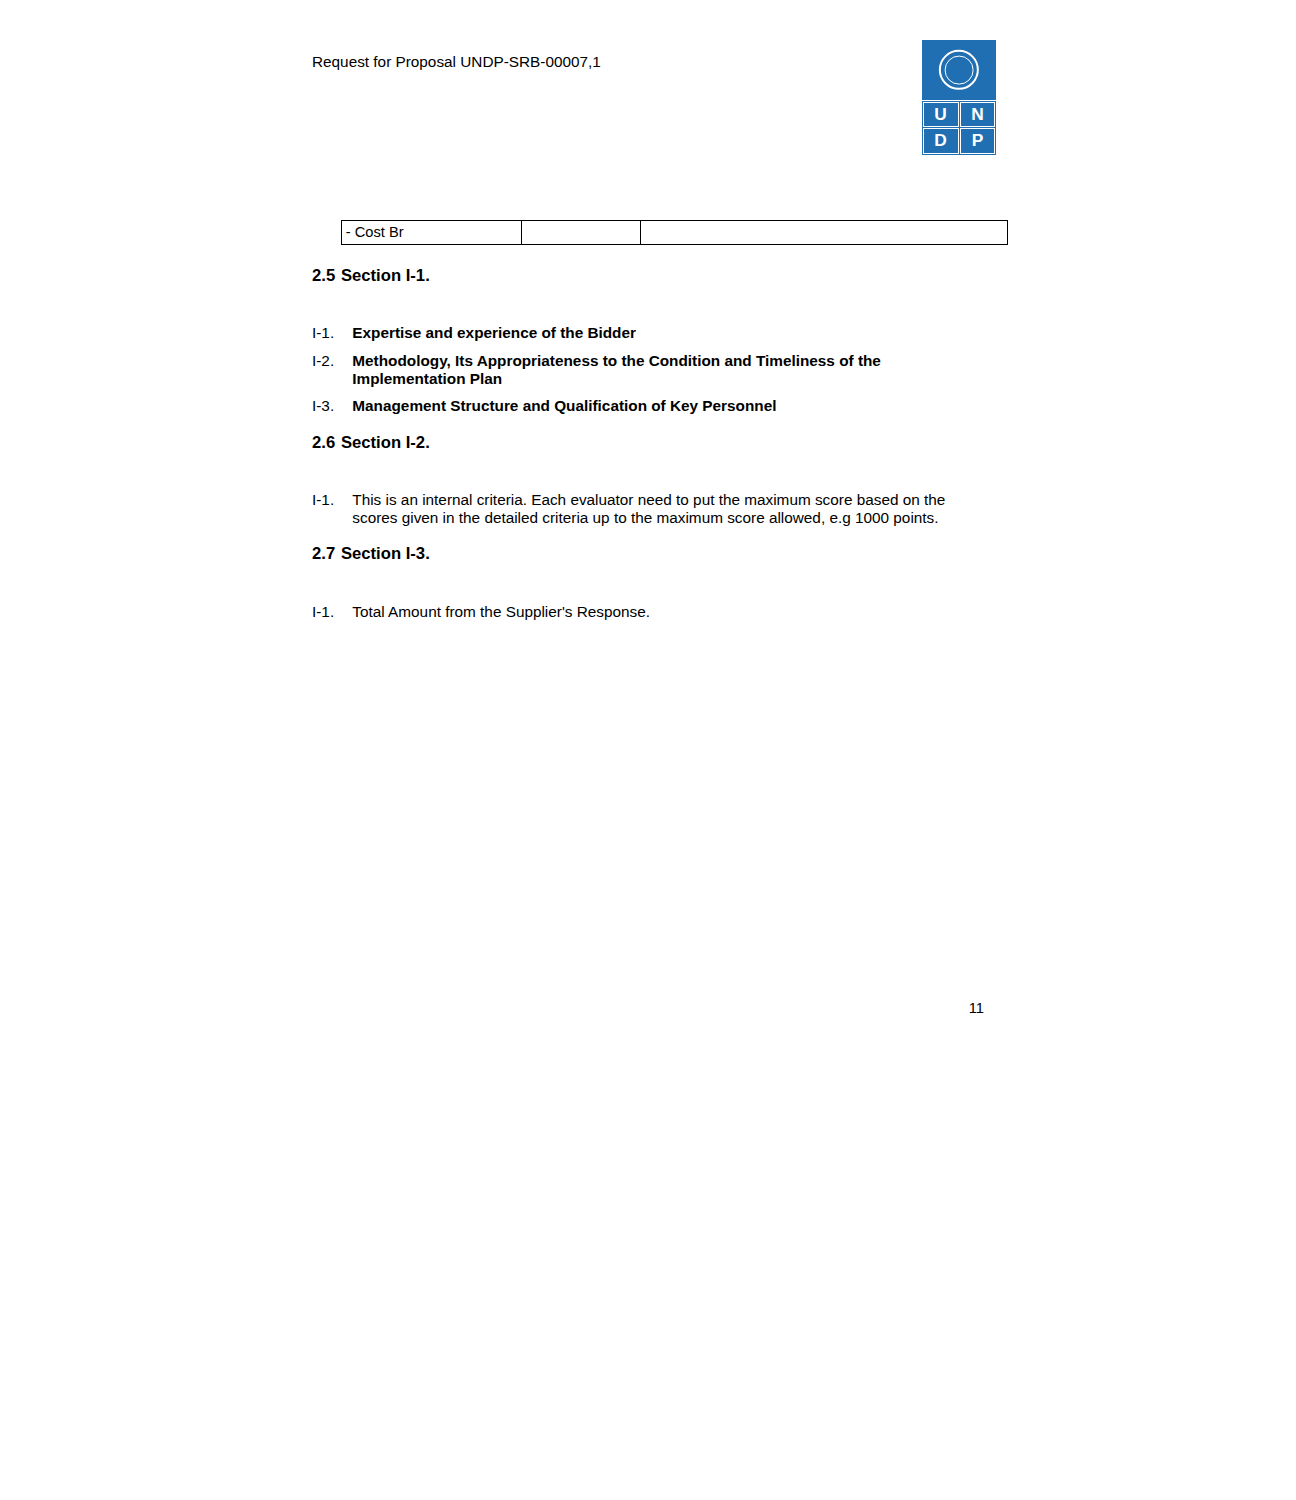Request for Proposal UNDP-SRB-00007,1
UNDP
| - Cost Br | | |
2.5 Section I-1.
I-1.
Expertise and experience of the Bidder
I-2.
Methodology, Its Appropriateness to the Condition and Timeliness of the Implementation Plan
I-3.
Management Structure and Qualification of Key Personnel
2.6 Section I-2.
I-1.
This is an internal criteria. Each evaluator need to put the maximum score based on the scores given in the detailed criteria up to the maximum score allowed, e.g 1000 points.
2.7 Section I-3.
I-1.
Total Amount from the Supplier's Response.
11